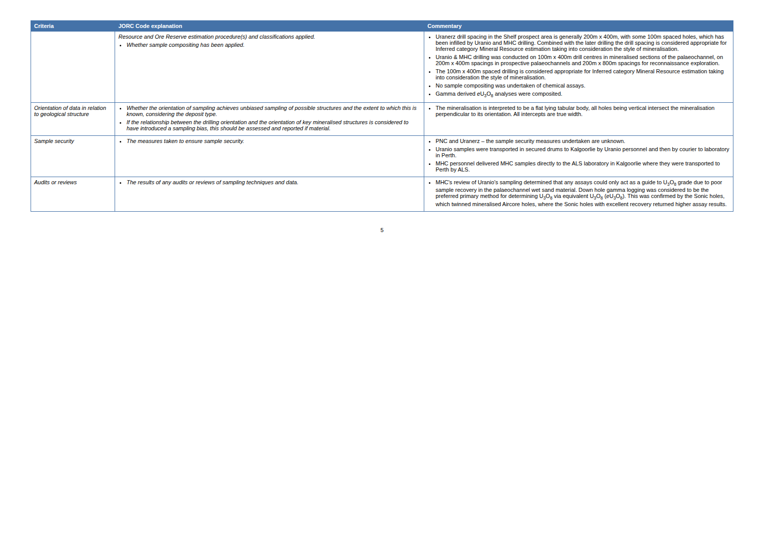| Criteria | JORC Code explanation | Commentary |
| --- | --- | --- |
| | Resource and Ore Reserve estimation procedure(s) and classifications applied. Whether sample compositing has been applied. | Uranerz drill spacing in the Shelf prospect area is generally 200m x 400m, with some 100m spaced holes, which has been infilled by Uranio and MHC drilling. Combined with the later drilling the drill spacing is considered appropriate for Inferred category Mineral Resource estimation taking into consideration the style of mineralisation. Uranio & MHC drilling was conducted on 100m x 400m drill centres in mineralised sections of the palaeochannel, on 200m x 400m spacings in prospective palaeochannels and 200m x 800m spacings for reconnaissance exploration. The 100m x 400m spaced drilling is considered appropriate for Inferred category Mineral Resource estimation taking into consideration the style of mineralisation. No sample compositing was undertaken of chemical assays. Gamma derived e U 3 O 8 analyses were composited. |
| Orientation of data in relation to geological structure | Whether the orientation of sampling achieves unbiased sampling of possible structures and the extent to which this is known, considering the deposit type. If the relationship between the drilling orientation and the orientation of key mineralised structures is considered to have introduced a sampling bias, this should be assessed and reported if material. | The mineralisation is interpreted to be a flat lying tabular body, all holes being vertical intersect the mineralisation perpendicular to its orientation. All intercepts are true width. |
| Sample security | The measures taken to ensure sample security. | PNC and Uranerz – the sample security measures undertaken are unknown. Uranio samples were transported in secured drums to Kalgoorlie by Uranio personnel and then by courier to laboratory in Perth. MHC personnel delivered MHC samples directly to the ALS laboratory in Kalgoorlie where they were transported to Perth by ALS. |
| Audits or reviews | The results of any audits or reviews of sampling techniques and data. | MHC's review of Uranio's sampling determined that any assays could only act as a guide to U 3 O 8 grade due to poor sample recovery in the palaeochannel wet sand material. Down hole gamma logging was considered to be the preferred primary method for determining U 3 O 8 via equivalent U 3 O 8 ( e U 3 O 8 ). This was confirmed by the Sonic holes, which twinned mineralised Aircore holes, where the Sonic holes with excellent recovery returned higher assay results. |
5